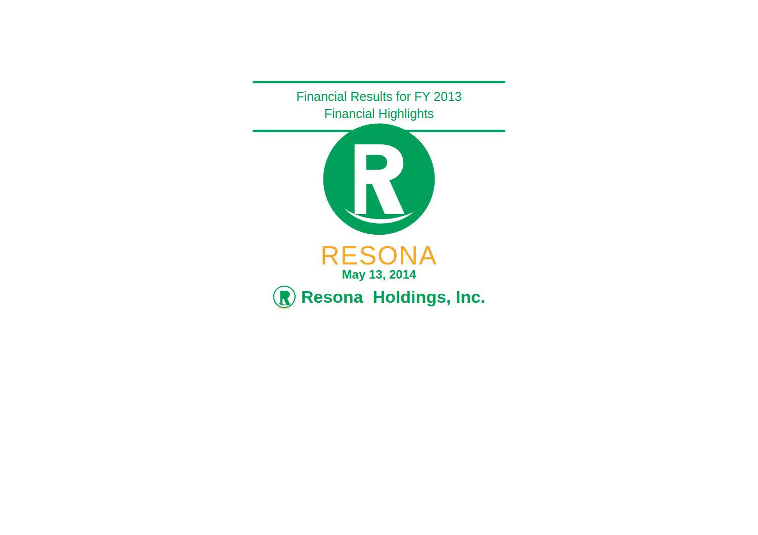Financial Results for FY 2013
Financial Highlights
RESONA
May 13, 2014
RESONA
Resona Holdings, Inc.